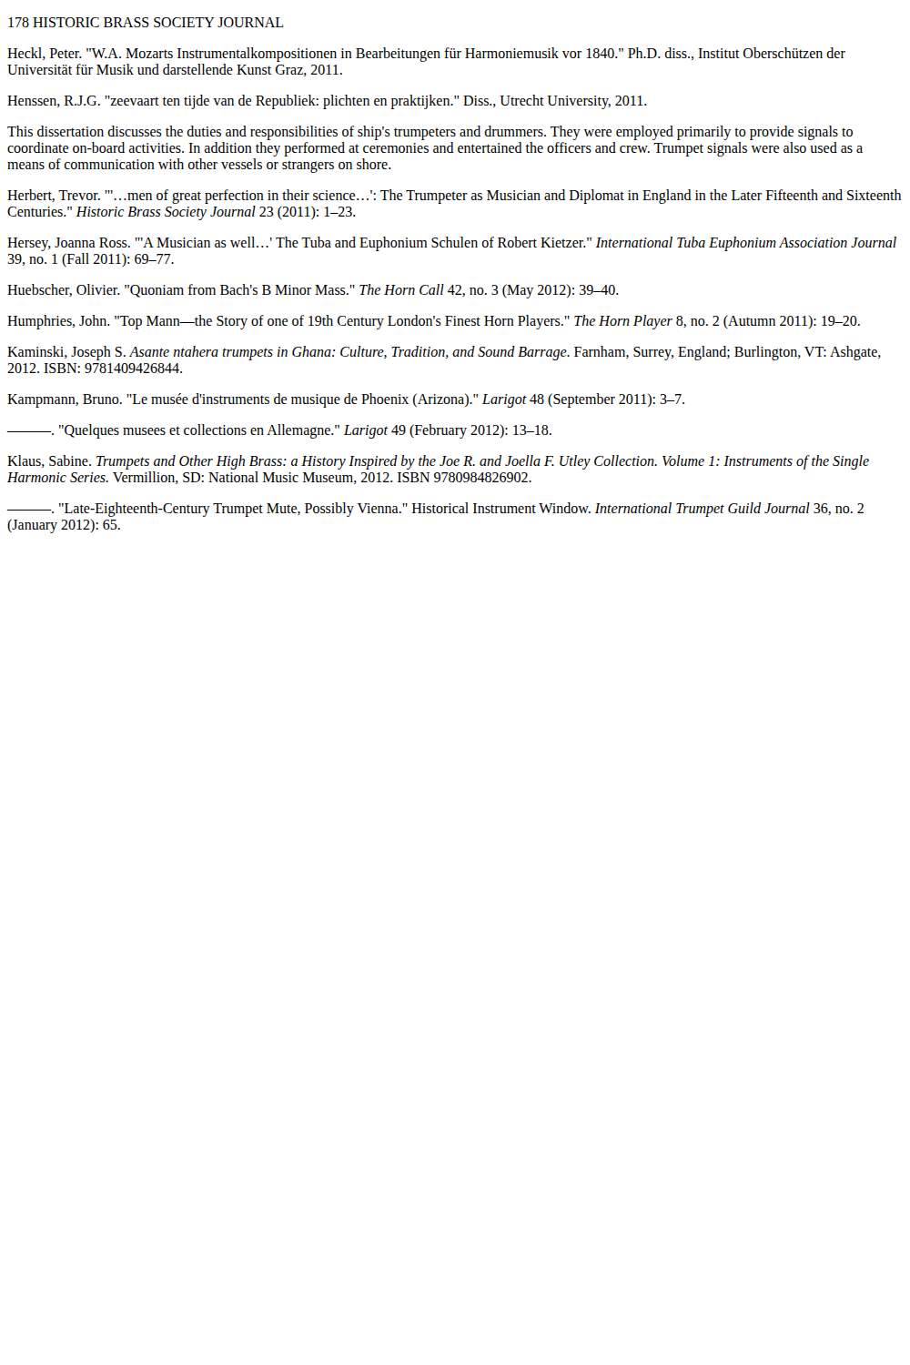178 HISTORIC BRASS SOCIETY JOURNAL
Heckl, Peter. "W.A. Mozarts Instrumentalkompositionen in Bearbeitungen für Harmoniemusik vor 1840." Ph.D. diss., Institut Oberschützen der Universität für Musik und darstellende Kunst Graz, 2011.
Henssen, R.J.G. "zeevaart ten tijde van de Republiek: plichten en praktijken." Diss., Utrecht University, 2011.
This dissertation discusses the duties and responsibilities of ship's trumpeters and drummers. They were employed primarily to provide signals to coordinate on-board activities. In addition they performed at ceremonies and entertained the officers and crew. Trumpet signals were also used as a means of communication with other vessels or strangers on shore.
Herbert, Trevor. "'…men of great perfection in their science…': The Trumpeter as Musician and Diplomat in England in the Later Fifteenth and Sixteenth Centuries." Historic Brass Society Journal 23 (2011): 1–23.
Hersey, Joanna Ross. "'A Musician as well…' The Tuba and Euphonium Schulen of Robert Kietzer." International Tuba Euphonium Association Journal 39, no. 1 (Fall 2011): 69–77.
Huebscher, Olivier. "Quoniam from Bach's B Minor Mass." The Horn Call 42, no. 3 (May 2012): 39–40.
Humphries, John. "Top Mann—the Story of one of 19th Century London's Finest Horn Players." The Horn Player 8, no. 2 (Autumn 2011): 19–20.
Kaminski, Joseph S. Asante ntahera trumpets in Ghana: Culture, Tradition, and Sound Barrage. Farnham, Surrey, England; Burlington, VT: Ashgate, 2012. ISBN: 9781409426844.
Kampmann, Bruno. "Le musée d'instruments de musique de Phoenix (Arizona)." Larigot 48 (September 2011): 3–7.
———. "Quelques musees et collections en Allemagne." Larigot 49 (February 2012): 13–18.
Klaus, Sabine. Trumpets and Other High Brass: a History Inspired by the Joe R. and Joella F. Utley Collection. Volume 1: Instruments of the Single Harmonic Series. Vermillion, SD: National Music Museum, 2012. ISBN 9780984826902.
———. "Late-Eighteenth-Century Trumpet Mute, Possibly Vienna." Historical Instrument Window. International Trumpet Guild Journal 36, no. 2 (January 2012): 65.